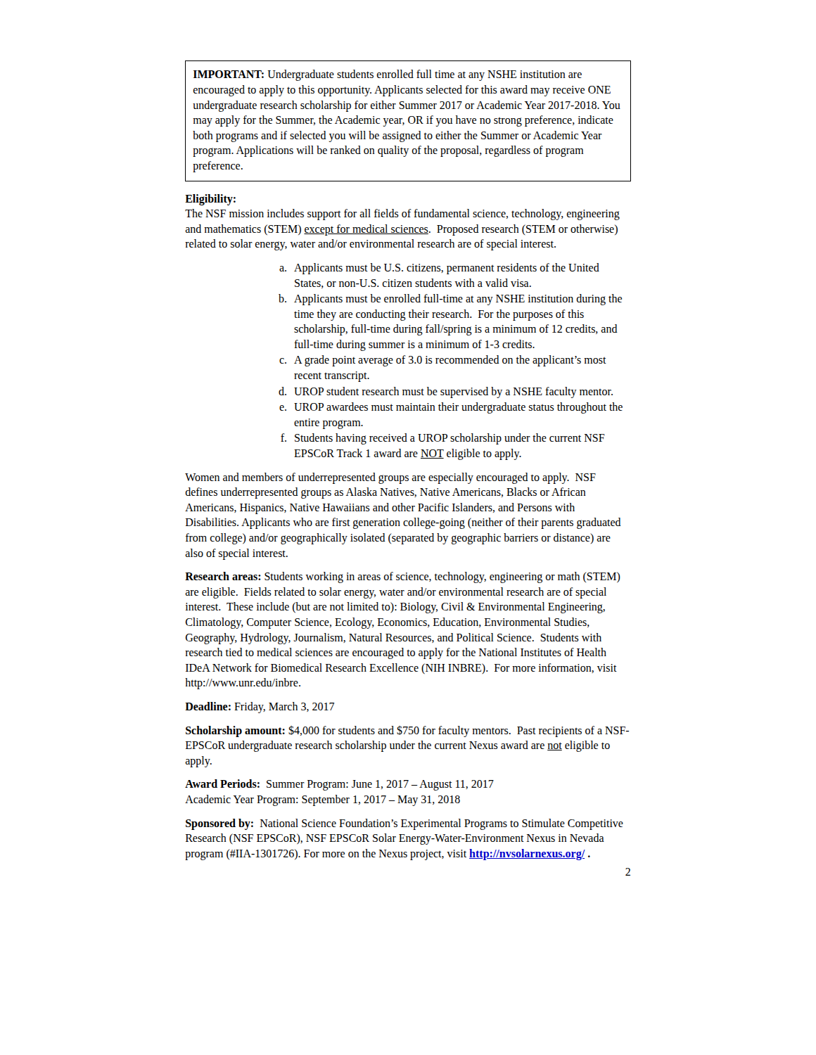IMPORTANT: Undergraduate students enrolled full time at any NSHE institution are encouraged to apply to this opportunity. Applicants selected for this award may receive ONE undergraduate research scholarship for either Summer 2017 or Academic Year 2017-2018. You may apply for the Summer, the Academic year, OR if you have no strong preference, indicate both programs and if selected you will be assigned to either the Summer or Academic Year program. Applications will be ranked on quality of the proposal, regardless of program preference.
Eligibility:
The NSF mission includes support for all fields of fundamental science, technology, engineering and mathematics (STEM) except for medical sciences. Proposed research (STEM or otherwise) related to solar energy, water and/or environmental research are of special interest.
Applicants must be U.S. citizens, permanent residents of the United States, or non-U.S. citizen students with a valid visa.
Applicants must be enrolled full-time at any NSHE institution during the time they are conducting their research. For the purposes of this scholarship, full-time during fall/spring is a minimum of 12 credits, and full-time during summer is a minimum of 1-3 credits.
A grade point average of 3.0 is recommended on the applicant’s most recent transcript.
UROP student research must be supervised by a NSHE faculty mentor.
UROP awardees must maintain their undergraduate status throughout the entire program.
Students having received a UROP scholarship under the current NSF EPSCoR Track 1 award are NOT eligible to apply.
Women and members of underrepresented groups are especially encouraged to apply. NSF defines underrepresented groups as Alaska Natives, Native Americans, Blacks or African Americans, Hispanics, Native Hawaiians and other Pacific Islanders, and Persons with Disabilities. Applicants who are first generation college-going (neither of their parents graduated from college) and/or geographically isolated (separated by geographic barriers or distance) are also of special interest.
Research areas: Students working in areas of science, technology, engineering or math (STEM) are eligible. Fields related to solar energy, water and/or environmental research are of special interest. These include (but are not limited to): Biology, Civil & Environmental Engineering, Climatology, Computer Science, Ecology, Economics, Education, Environmental Studies, Geography, Hydrology, Journalism, Natural Resources, and Political Science. Students with research tied to medical sciences are encouraged to apply for the National Institutes of Health IDeA Network for Biomedical Research Excellence (NIH INBRE). For more information, visit http://www.unr.edu/inbre.
Deadline: Friday, March 3, 2017
Scholarship amount: $4,000 for students and $750 for faculty mentors. Past recipients of a NSF-EPSCoR undergraduate research scholarship under the current Nexus award are not eligible to apply.
Award Periods: Summer Program: June 1, 2017 – August 11, 2017
Academic Year Program: September 1, 2017 – May 31, 2018
Sponsored by: National Science Foundation’s Experimental Programs to Stimulate Competitive Research (NSF EPSCoR), NSF EPSCoR Solar Energy-Water-Environment Nexus in Nevada program (#IIA-1301726). For more on the Nexus project, visit http://nvsolarnexus.org/ .
2